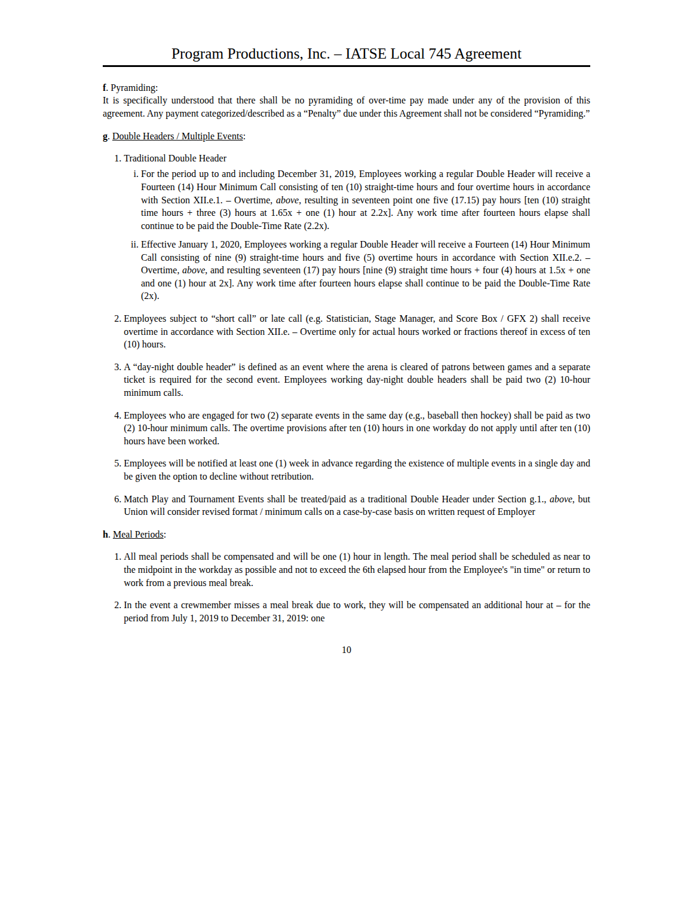Program Productions, Inc. – IATSE Local 745 Agreement
f. Pyramiding:
It is specifically understood that there shall be no pyramiding of over-time pay made under any of the provision of this agreement. Any payment categorized/described as a “Penalty” due under this Agreement shall not be considered “Pyramiding.”
g. Double Headers / Multiple Events:
Traditional Double Header
For the period up to and including December 31, 2019, Employees working a regular Double Header will receive a Fourteen (14) Hour Minimum Call consisting of ten (10) straight-time hours and four overtime hours in accordance with Section XII.e.1. – Overtime, above, resulting in seventeen point one five (17.15) pay hours [ten (10) straight time hours + three (3) hours at 1.65x + one (1) hour at 2.2x]. Any work time after fourteen hours elapse shall continue to be paid the Double-Time Rate (2.2x).
Effective January 1, 2020, Employees working a regular Double Header will receive a Fourteen (14) Hour Minimum Call consisting of nine (9) straight-time hours and five (5) overtime hours in accordance with Section XII.e.2. – Overtime, above, and resulting seventeen (17) pay hours [nine (9) straight time hours + four (4) hours at 1.5x + one and one (1) hour at 2x]. Any work time after fourteen hours elapse shall continue to be paid the Double-Time Rate (2x).
Employees subject to “short call” or late call (e.g. Statistician, Stage Manager, and Score Box / GFX 2) shall receive overtime in accordance with Section XII.e. – Overtime only for actual hours worked or fractions thereof in excess of ten (10) hours.
A “day-night double header” is defined as an event where the arena is cleared of patrons between games and a separate ticket is required for the second event. Employees working day-night double headers shall be paid two (2) 10-hour minimum calls.
Employees who are engaged for two (2) separate events in the same day (e.g., baseball then hockey) shall be paid as two (2) 10-hour minimum calls. The overtime provisions after ten (10) hours in one workday do not apply until after ten (10) hours have been worked.
Employees will be notified at least one (1) week in advance regarding the existence of multiple events in a single day and be given the option to decline without retribution.
Match Play and Tournament Events shall be treated/paid as a traditional Double Header under Section g.1., above, but Union will consider revised format / minimum calls on a case-by-case basis on written request of Employer
h. Meal Periods:
All meal periods shall be compensated and will be one (1) hour in length. The meal period shall be scheduled as near to the midpoint in the workday as possible and not to exceed the 6th elapsed hour from the Employee's "in time" or return to work from a previous meal break.
In the event a crewmember misses a meal break due to work, they will be compensated an additional hour at – for the period from July 1, 2019 to December 31, 2019: one
10